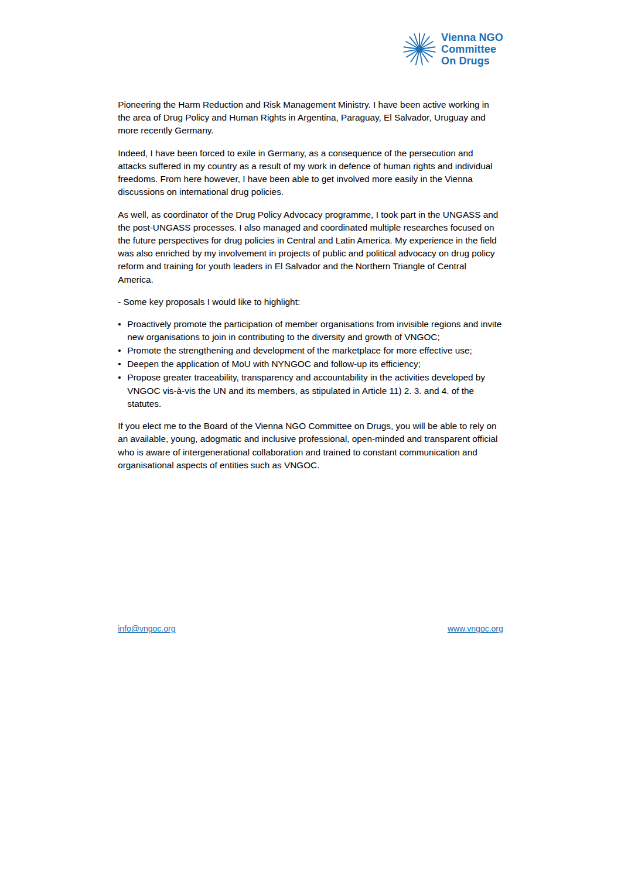Vienna NGO Committee On Drugs
Pioneering the Harm Reduction and Risk Management Ministry. I have been active working in the area of Drug Policy and Human Rights in Argentina, Paraguay, El Salvador, Uruguay and more recently Germany.
Indeed, I have been forced to exile in Germany, as a consequence of the persecution and attacks suffered in my country as a result of my work in defence of human rights and individual freedoms. From here however, I have been able to get involved more easily in the Vienna discussions on international drug policies.
As well, as coordinator of the Drug Policy Advocacy programme, I took part in the UNGASS and the post-UNGASS processes. I also managed and coordinated multiple researches focused on the future perspectives for drug policies in Central and Latin America. My experience in the field was also enriched by my involvement in projects of public and political advocacy on drug policy reform and training for youth leaders in El Salvador and the Northern Triangle of Central America.
- Some key proposals I would like to highlight:
Proactively promote the participation of member organisations from invisible regions and invite new organisations to join in contributing to the diversity and growth of VNGOC;
Promote the strengthening and development of the marketplace for more effective use;
Deepen the application of MoU with NYNGOC and follow-up its efficiency;
Propose greater traceability, transparency and accountability in the activities developed by VNGOC vis-à-vis the UN and its members, as stipulated in Article 11) 2. 3. and 4. of the statutes.
If you elect me to the Board of the Vienna NGO Committee on Drugs, you will be able to rely on an available, young, adogmatic and inclusive professional, open-minded and transparent official who is aware of intergenerational collaboration and trained to constant communication and organisational aspects of entities such as VNGOC.
info@vngoc.org www.vngoc.org